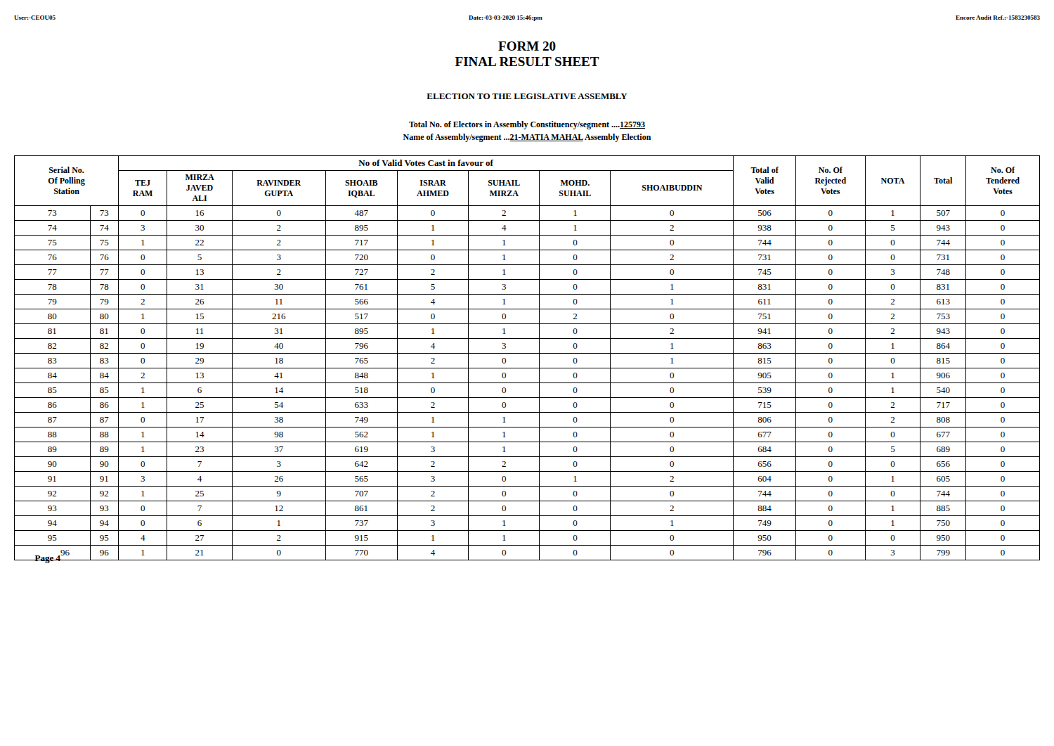User:-CEOU05 Date:-03-03-2020 15:46:pm Encore Audit Ref.:-1583230583
FORM 20
FINAL RESULT SHEET
ELECTION TO THE LEGISLATIVE ASSEMBLY
Total No. of Electors in Assembly Constituency/segment ....125793
Name of Assembly/segment ...21-MATIA MAHAL Assembly Election
| Serial No. Of Polling Station | No of Valid Votes Cast in favour of | Total of Valid Votes | No. Of Rejected Votes | NOTA | Total | No. Of Tendered Votes |
| --- | --- | --- | --- | --- | --- | --- |
| TEJ RAM | MIRZA JAVED ALI | RAVINDER GUPTA | SHOAIB IQBAL | ISRAR AHMED | SUHAIL MIRZA | MOHD. SUHAIL | SHOAIBUDDIN |
| 73 | 73 | 0 | 16 | 0 | 487 | 0 | 2 | 1 | 0 | 506 | 0 | 1 | 507 | 0 |
| 74 | 74 | 3 | 30 | 2 | 895 | 1 | 4 | 1 | 2 | 938 | 0 | 5 | 943 | 0 |
| 75 | 75 | 1 | 22 | 2 | 717 | 1 | 1 | 0 | 0 | 744 | 0 | 0 | 744 | 0 |
| 76 | 76 | 0 | 5 | 3 | 720 | 0 | 1 | 0 | 2 | 731 | 0 | 0 | 731 | 0 |
| 77 | 77 | 0 | 13 | 2 | 727 | 2 | 1 | 0 | 0 | 745 | 0 | 3 | 748 | 0 |
| 78 | 78 | 0 | 31 | 30 | 761 | 5 | 3 | 0 | 1 | 831 | 0 | 0 | 831 | 0 |
| 79 | 79 | 2 | 26 | 11 | 566 | 4 | 1 | 0 | 1 | 611 | 0 | 2 | 613 | 0 |
| 80 | 80 | 1 | 15 | 216 | 517 | 0 | 0 | 2 | 0 | 751 | 0 | 2 | 753 | 0 |
| 81 | 81 | 0 | 11 | 31 | 895 | 1 | 1 | 0 | 2 | 941 | 0 | 2 | 943 | 0 |
| 82 | 82 | 0 | 19 | 40 | 796 | 4 | 3 | 0 | 1 | 863 | 0 | 1 | 864 | 0 |
| 83 | 83 | 0 | 29 | 18 | 765 | 2 | 0 | 0 | 1 | 815 | 0 | 0 | 815 | 0 |
| 84 | 84 | 2 | 13 | 41 | 848 | 1 | 0 | 0 | 0 | 905 | 0 | 1 | 906 | 0 |
| 85 | 85 | 1 | 6 | 14 | 518 | 0 | 0 | 0 | 0 | 539 | 0 | 1 | 540 | 0 |
| 86 | 86 | 1 | 25 | 54 | 633 | 2 | 0 | 0 | 0 | 715 | 0 | 2 | 717 | 0 |
| 87 | 87 | 0 | 17 | 38 | 749 | 1 | 1 | 0 | 0 | 806 | 0 | 2 | 808 | 0 |
| 88 | 88 | 1 | 14 | 98 | 562 | 1 | 1 | 0 | 0 | 677 | 0 | 0 | 677 | 0 |
| 89 | 89 | 1 | 23 | 37 | 619 | 3 | 1 | 0 | 0 | 684 | 0 | 5 | 689 | 0 |
| 90 | 90 | 0 | 7 | 3 | 642 | 2 | 2 | 0 | 0 | 656 | 0 | 0 | 656 | 0 |
| 91 | 91 | 3 | 4 | 26 | 565 | 3 | 0 | 1 | 2 | 604 | 0 | 1 | 605 | 0 |
| 92 | 92 | 1 | 25 | 9 | 707 | 2 | 0 | 0 | 0 | 744 | 0 | 0 | 744 | 0 |
| 93 | 93 | 0 | 7 | 12 | 861 | 2 | 0 | 0 | 2 | 884 | 0 | 1 | 885 | 0 |
| 94 | 94 | 0 | 6 | 1 | 737 | 3 | 1 | 0 | 1 | 749 | 0 | 1 | 750 | 0 |
| 95 | 95 | 4 | 27 | 2 | 915 | 1 | 1 | 0 | 0 | 950 | 0 | 0 | 950 | 0 |
| Page 4 96 | 96 | 1 | 21 | 0 | 770 | 4 | 0 | 0 | 0 | 796 | 0 | 3 | 799 | 0 |